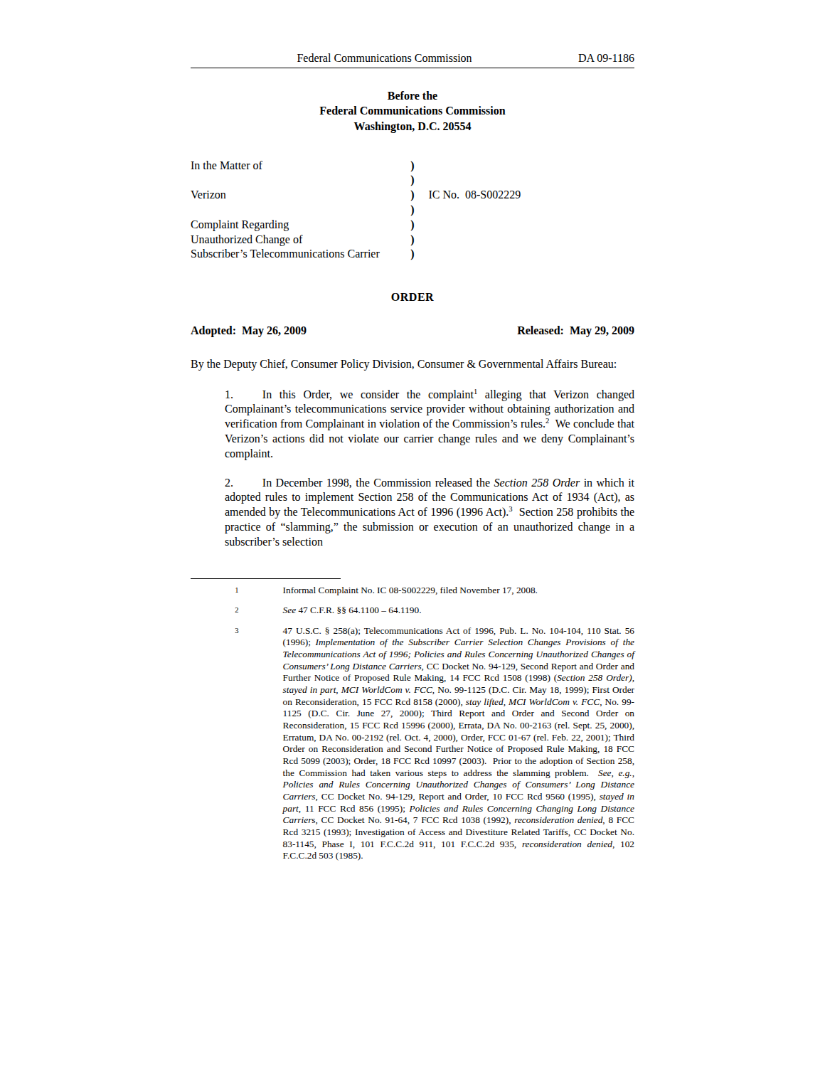Federal Communications Commission
DA 09-1186
Before the
Federal Communications Commission
Washington, D.C. 20554
| In the Matter of | ) | |
| | ) | |
| Verizon | ) | IC No. 08-S002229 |
| | ) | |
| Complaint Regarding | ) | |
| Unauthorized Change of | ) | |
| Subscriber’s Telecommunications Carrier | ) | |
ORDER
Adopted: May 26, 2009 Released: May 29, 2009
By the Deputy Chief, Consumer Policy Division, Consumer & Governmental Affairs Bureau:
1. In this Order, we consider the complaint1 alleging that Verizon changed Complainant’s telecommunications service provider without obtaining authorization and verification from Complainant in violation of the Commission’s rules.2 We conclude that Verizon’s actions did not violate our carrier change rules and we deny Complainant’s complaint.
2. In December 1998, the Commission released the Section 258 Order in which it adopted rules to implement Section 258 of the Communications Act of 1934 (Act), as amended by the Telecommunications Act of 1996 (1996 Act).3 Section 258 prohibits the practice of “slamming,” the submission or execution of an unauthorized change in a subscriber’s selection
1
Informal Complaint No. IC 08-S002229, filed November 17, 2008.
2
See 47 C.F.R. §§ 64.1100 – 64.1190.
3
47 U.S.C. § 258(a); Telecommunications Act of 1996, Pub. L. No. 104-104, 110 Stat. 56 (1996); Implementation of the Subscriber Carrier Selection Changes Provisions of the Telecommunications Act of 1996; Policies and Rules Concerning Unauthorized Changes of Consumers’ Long Distance Carriers, CC Docket No. 94-129, Second Report and Order and Further Notice of Proposed Rule Making, 14 FCC Rcd 1508 (1998) (Section 258 Order), stayed in part, MCI WorldCom v. FCC, No. 99-1125 (D.C. Cir. May 18, 1999); First Order on Reconsideration, 15 FCC Rcd 8158 (2000), stay lifted, MCI WorldCom v. FCC, No. 99-1125 (D.C. Cir. June 27, 2000); Third Report and Order and Second Order on Reconsideration, 15 FCC Rcd 15996 (2000), Errata, DA No. 00-2163 (rel. Sept. 25, 2000), Erratum, DA No. 00-2192 (rel. Oct. 4, 2000), Order, FCC 01-67 (rel. Feb. 22, 2001); Third Order on Reconsideration and Second Further Notice of Proposed Rule Making, 18 FCC Rcd 5099 (2003); Order, 18 FCC Rcd 10997 (2003). Prior to the adoption of Section 258, the Commission had taken various steps to address the slamming problem. See, e.g., Policies and Rules Concerning Unauthorized Changes of Consumers’ Long Distance Carriers, CC Docket No. 94-129, Report and Order, 10 FCC Rcd 9560 (1995), stayed in part, 11 FCC Rcd 856 (1995); Policies and Rules Concerning Changing Long Distance Carriers, CC Docket No. 91-64, 7 FCC Rcd 1038 (1992), reconsideration denied, 8 FCC Rcd 3215 (1993); Investigation of Access and Divestiture Related Tariffs, CC Docket No. 83-1145, Phase I, 101 F.C.C.2d 911, 101 F.C.C.2d 935, reconsideration denied, 102 F.C.C.2d 503 (1985).